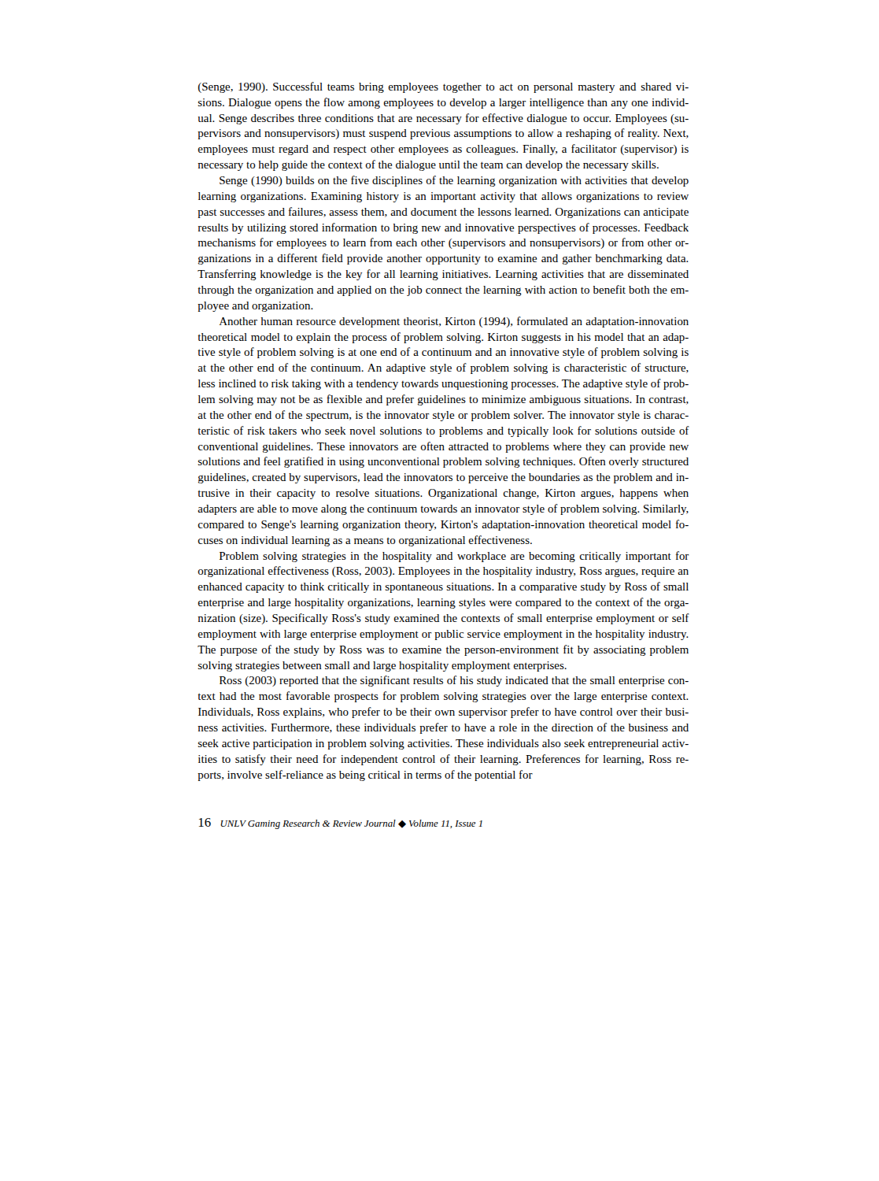(Senge, 1990). Successful teams bring employees together to act on personal mastery and shared visions. Dialogue opens the flow among employees to develop a larger intelligence than any one individual. Senge describes three conditions that are necessary for effective dialogue to occur. Employees (supervisors and nonsupervisors) must suspend previous assumptions to allow a reshaping of reality. Next, employees must regard and respect other employees as colleagues. Finally, a facilitator (supervisor) is necessary to help guide the context of the dialogue until the team can develop the necessary skills.
Senge (1990) builds on the five disciplines of the learning organization with activities that develop learning organizations. Examining history is an important activity that allows organizations to review past successes and failures, assess them, and document the lessons learned. Organizations can anticipate results by utilizing stored information to bring new and innovative perspectives of processes. Feedback mechanisms for employees to learn from each other (supervisors and nonsupervisors) or from other organizations in a different field provide another opportunity to examine and gather benchmarking data. Transferring knowledge is the key for all learning initiatives. Learning activities that are disseminated through the organization and applied on the job connect the learning with action to benefit both the employee and organization.
Another human resource development theorist, Kirton (1994), formulated an adaptation-innovation theoretical model to explain the process of problem solving. Kirton suggests in his model that an adaptive style of problem solving is at one end of a continuum and an innovative style of problem solving is at the other end of the continuum. An adaptive style of problem solving is characteristic of structure, less inclined to risk taking with a tendency towards unquestioning processes. The adaptive style of problem solving may not be as flexible and prefer guidelines to minimize ambiguous situations. In contrast, at the other end of the spectrum, is the innovator style or problem solver. The innovator style is characteristic of risk takers who seek novel solutions to problems and typically look for solutions outside of conventional guidelines. These innovators are often attracted to problems where they can provide new solutions and feel gratified in using unconventional problem solving techniques. Often overly structured guidelines, created by supervisors, lead the innovators to perceive the boundaries as the problem and intrusive in their capacity to resolve situations. Organizational change, Kirton argues, happens when adapters are able to move along the continuum towards an innovator style of problem solving. Similarly, compared to Senge's learning organization theory, Kirton's adaptation-innovation theoretical model focuses on individual learning as a means to organizational effectiveness.
Problem solving strategies in the hospitality and workplace are becoming critically important for organizational effectiveness (Ross, 2003). Employees in the hospitality industry, Ross argues, require an enhanced capacity to think critically in spontaneous situations. In a comparative study by Ross of small enterprise and large hospitality organizations, learning styles were compared to the context of the organization (size). Specifically Ross's study examined the contexts of small enterprise employment or self employment with large enterprise employment or public service employment in the hospitality industry. The purpose of the study by Ross was to examine the person-environment fit by associating problem solving strategies between small and large hospitality employment enterprises.
Ross (2003) reported that the significant results of his study indicated that the small enterprise context had the most favorable prospects for problem solving strategies over the large enterprise context. Individuals, Ross explains, who prefer to be their own supervisor prefer to have control over their business activities. Furthermore, these individuals prefer to have a role in the direction of the business and seek active participation in problem solving activities. These individuals also seek entrepreneurial activities to satisfy their need for independent control of their learning. Preferences for learning, Ross reports, involve self-reliance as being critical in terms of the potential for
16 UNLV Gaming Research & Review Journal ◆ Volume 11, Issue 1